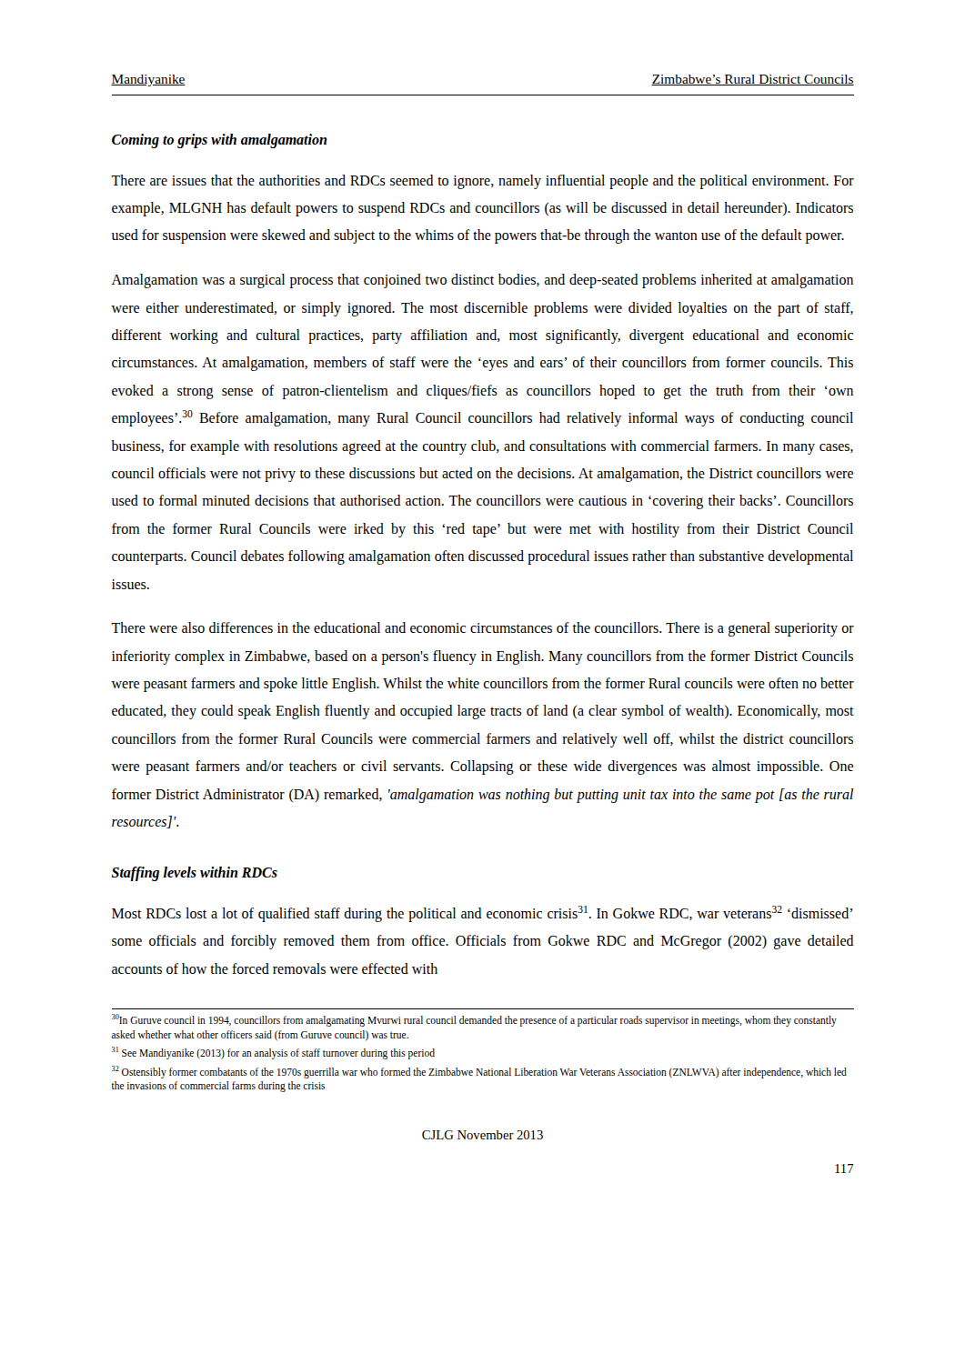Mandiyanike Zimbabwe’s Rural District Councils
Coming to grips with amalgamation
There are issues that the authorities and RDCs seemed to ignore, namely influential people and the political environment. For example, MLGNH has default powers to suspend RDCs and councillors (as will be discussed in detail hereunder). Indicators used for suspension were skewed and subject to the whims of the powers that-be through the wanton use of the default power.
Amalgamation was a surgical process that conjoined two distinct bodies, and deep-seated problems inherited at amalgamation were either underestimated, or simply ignored. The most discernible problems were divided loyalties on the part of staff, different working and cultural practices, party affiliation and, most significantly, divergent educational and economic circumstances. At amalgamation, members of staff were the ‘eyes and ears’ of their councillors from former councils. This evoked a strong sense of patron-clientelism and cliques/fiefs as councillors hoped to get the truth from their ‘own employees’.30 Before amalgamation, many Rural Council councillors had relatively informal ways of conducting council business, for example with resolutions agreed at the country club, and consultations with commercial farmers. In many cases, council officials were not privy to these discussions but acted on the decisions. At amalgamation, the District councillors were used to formal minuted decisions that authorised action. The councillors were cautious in ‘covering their backs’. Councillors from the former Rural Councils were irked by this ‘red tape’ but were met with hostility from their District Council counterparts. Council debates following amalgamation often discussed procedural issues rather than substantive developmental issues.
There were also differences in the educational and economic circumstances of the councillors. There is a general superiority or inferiority complex in Zimbabwe, based on a person's fluency in English. Many councillors from the former District Councils were peasant farmers and spoke little English. Whilst the white councillors from the former Rural councils were often no better educated, they could speak English fluently and occupied large tracts of land (a clear symbol of wealth). Economically, most councillors from the former Rural Councils were commercial farmers and relatively well off, whilst the district councillors were peasant farmers and/or teachers or civil servants. Collapsing or these wide divergences was almost impossible. One former District Administrator (DA) remarked, 'amalgamation was nothing but putting unit tax into the same pot [as the rural resources]'.
Staffing levels within RDCs
Most RDCs lost a lot of qualified staff during the political and economic crisis31. In Gokwe RDC, war veterans32 ‘dismissed’ some officials and forcibly removed them from office. Officials from Gokwe RDC and McGregor (2002) gave detailed accounts of how the forced removals were effected with
30In Guruve council in 1994, councillors from amalgamating Mvurwi rural council demanded the presence of a particular roads supervisor in meetings, whom they constantly asked whether what other officers said (from Guruve council) was true.
31 See Mandiyanike (2013) for an analysis of staff turnover during this period
32 Ostensibly former combatants of the 1970s guerrilla war who formed the Zimbabwe National Liberation War Veterans Association (ZNLWVA) after independence, which led the invasions of commercial farms during the crisis
CJLG November 2013
117